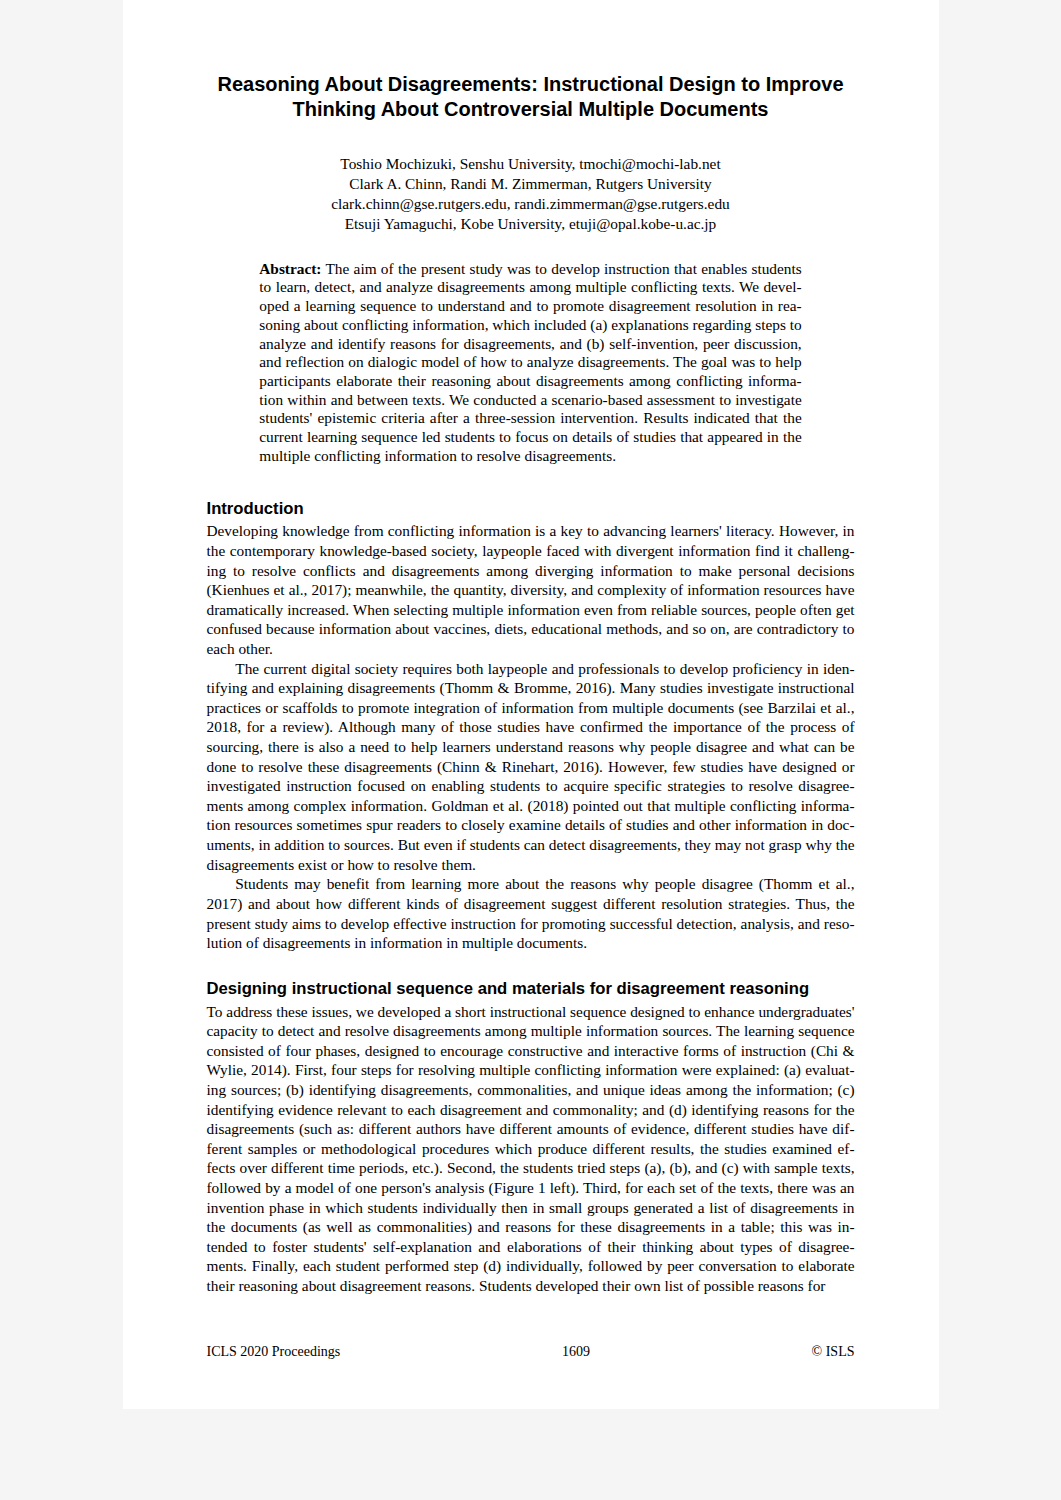Reasoning About Disagreements: Instructional Design to Improve
Thinking About Controversial Multiple Documents
Toshio Mochizuki, Senshu University, tmochi@mochi-lab.net
Clark A. Chinn, Randi M. Zimmerman, Rutgers University
clark.chinn@gse.rutgers.edu, randi.zimmerman@gse.rutgers.edu
Etsuji Yamaguchi, Kobe University, etuji@opal.kobe-u.ac.jp
Abstract: The aim of the present study was to develop instruction that enables students to learn, detect, and analyze disagreements among multiple conflicting texts. We developed a learning sequence to understand and to promote disagreement resolution in reasoning about conflicting information, which included (a) explanations regarding steps to analyze and identify reasons for disagreements, and (b) self-invention, peer discussion, and reflection on dialogic model of how to analyze disagreements. The goal was to help participants elaborate their reasoning about disagreements among conflicting information within and between texts. We conducted a scenario-based assessment to investigate students' epistemic criteria after a three-session intervention. Results indicated that the current learning sequence led students to focus on details of studies that appeared in the multiple conflicting information to resolve disagreements.
Introduction
Developing knowledge from conflicting information is a key to advancing learners' literacy. However, in the contemporary knowledge-based society, laypeople faced with divergent information find it challenging to resolve conflicts and disagreements among diverging information to make personal decisions (Kienhues et al., 2017); meanwhile, the quantity, diversity, and complexity of information resources have dramatically increased. When selecting multiple information even from reliable sources, people often get confused because information about vaccines, diets, educational methods, and so on, are contradictory to each other.
The current digital society requires both laypeople and professionals to develop proficiency in identifying and explaining disagreements (Thomm & Bromme, 2016). Many studies investigate instructional practices or scaffolds to promote integration of information from multiple documents (see Barzilai et al., 2018, for a review). Although many of those studies have confirmed the importance of the process of sourcing, there is also a need to help learners understand reasons why people disagree and what can be done to resolve these disagreements (Chinn & Rinehart, 2016). However, few studies have designed or investigated instruction focused on enabling students to acquire specific strategies to resolve disagreements among complex information. Goldman et al. (2018) pointed out that multiple conflicting information resources sometimes spur readers to closely examine details of studies and other information in documents, in addition to sources. But even if students can detect disagreements, they may not grasp why the disagreements exist or how to resolve them.
Students may benefit from learning more about the reasons why people disagree (Thomm et al., 2017) and about how different kinds of disagreement suggest different resolution strategies. Thus, the present study aims to develop effective instruction for promoting successful detection, analysis, and resolution of disagreements in information in multiple documents.
Designing instructional sequence and materials for disagreement reasoning
To address these issues, we developed a short instructional sequence designed to enhance undergraduates' capacity to detect and resolve disagreements among multiple information sources. The learning sequence consisted of four phases, designed to encourage constructive and interactive forms of instruction (Chi & Wylie, 2014). First, four steps for resolving multiple conflicting information were explained: (a) evaluating sources; (b) identifying disagreements, commonalities, and unique ideas among the information; (c) identifying evidence relevant to each disagreement and commonality; and (d) identifying reasons for the disagreements (such as: different authors have different amounts of evidence, different studies have different samples or methodological procedures which produce different results, the studies examined effects over different time periods, etc.). Second, the students tried steps (a), (b), and (c) with sample texts, followed by a model of one person's analysis (Figure 1 left). Third, for each set of the texts, there was an invention phase in which students individually then in small groups generated a list of disagreements in the documents (as well as commonalities) and reasons for these disagreements in a table; this was intended to foster students' self-explanation and elaborations of their thinking about types of disagreements. Finally, each student performed step (d) individually, followed by peer conversation to elaborate their reasoning about disagreement reasons. Students developed their own list of possible reasons for
ICLS 2020 Proceedings
1609
© ISLS